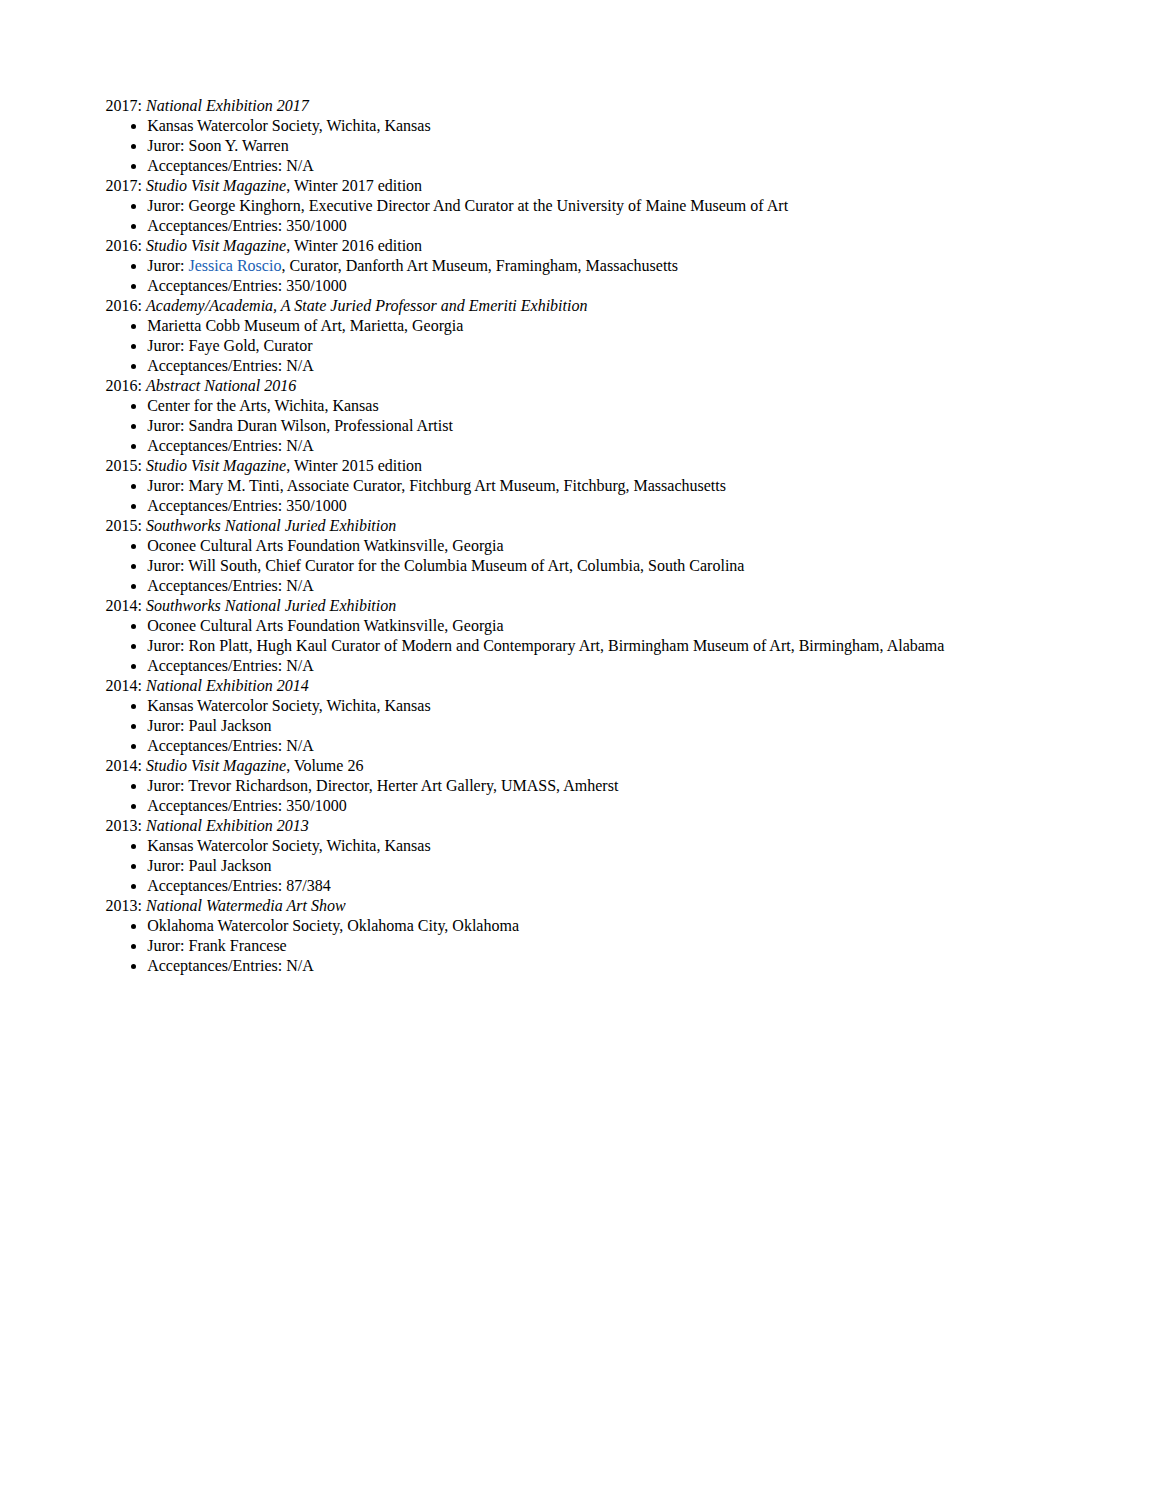2017: National Exhibition 2017
Kansas Watercolor Society, Wichita, Kansas
Juror: Soon Y. Warren
Acceptances/Entries: N/A
2017: Studio Visit Magazine, Winter 2017 edition
Juror: George Kinghorn, Executive Director And Curator at the University of Maine Museum of Art
Acceptances/Entries: 350/1000
2016: Studio Visit Magazine, Winter 2016 edition
Juror: Jessica Roscio, Curator, Danforth Art Museum, Framingham, Massachusetts
Acceptances/Entries: 350/1000
2016: Academy/Academia, A State Juried Professor and Emeriti Exhibition
Marietta Cobb Museum of Art, Marietta, Georgia
Juror: Faye Gold, Curator
Acceptances/Entries: N/A
2016: Abstract National 2016
Center for the Arts, Wichita, Kansas
Juror: Sandra Duran Wilson, Professional Artist
Acceptances/Entries: N/A
2015: Studio Visit Magazine, Winter 2015 edition
Juror: Mary M. Tinti, Associate Curator, Fitchburg Art Museum, Fitchburg, Massachusetts
Acceptances/Entries: 350/1000
2015: Southworks National Juried Exhibition
Oconee Cultural Arts Foundation Watkinsville, Georgia
Juror: Will South, Chief Curator for the Columbia Museum of Art, Columbia, South Carolina
Acceptances/Entries: N/A
2014: Southworks National Juried Exhibition
Oconee Cultural Arts Foundation Watkinsville, Georgia
Juror: Ron Platt, Hugh Kaul Curator of Modern and Contemporary Art, Birmingham Museum of Art, Birmingham, Alabama
Acceptances/Entries: N/A
2014: National Exhibition 2014
Kansas Watercolor Society, Wichita, Kansas
Juror: Paul Jackson
Acceptances/Entries: N/A
2014: Studio Visit Magazine, Volume 26
Juror: Trevor Richardson, Director, Herter Art Gallery, UMASS, Amherst
Acceptances/Entries: 350/1000
2013: National Exhibition 2013
Kansas Watercolor Society, Wichita, Kansas
Juror: Paul Jackson
Acceptances/Entries: 87/384
2013: National Watermedia Art Show
Oklahoma Watercolor Society, Oklahoma City, Oklahoma
Juror: Frank Francese
Acceptances/Entries: N/A